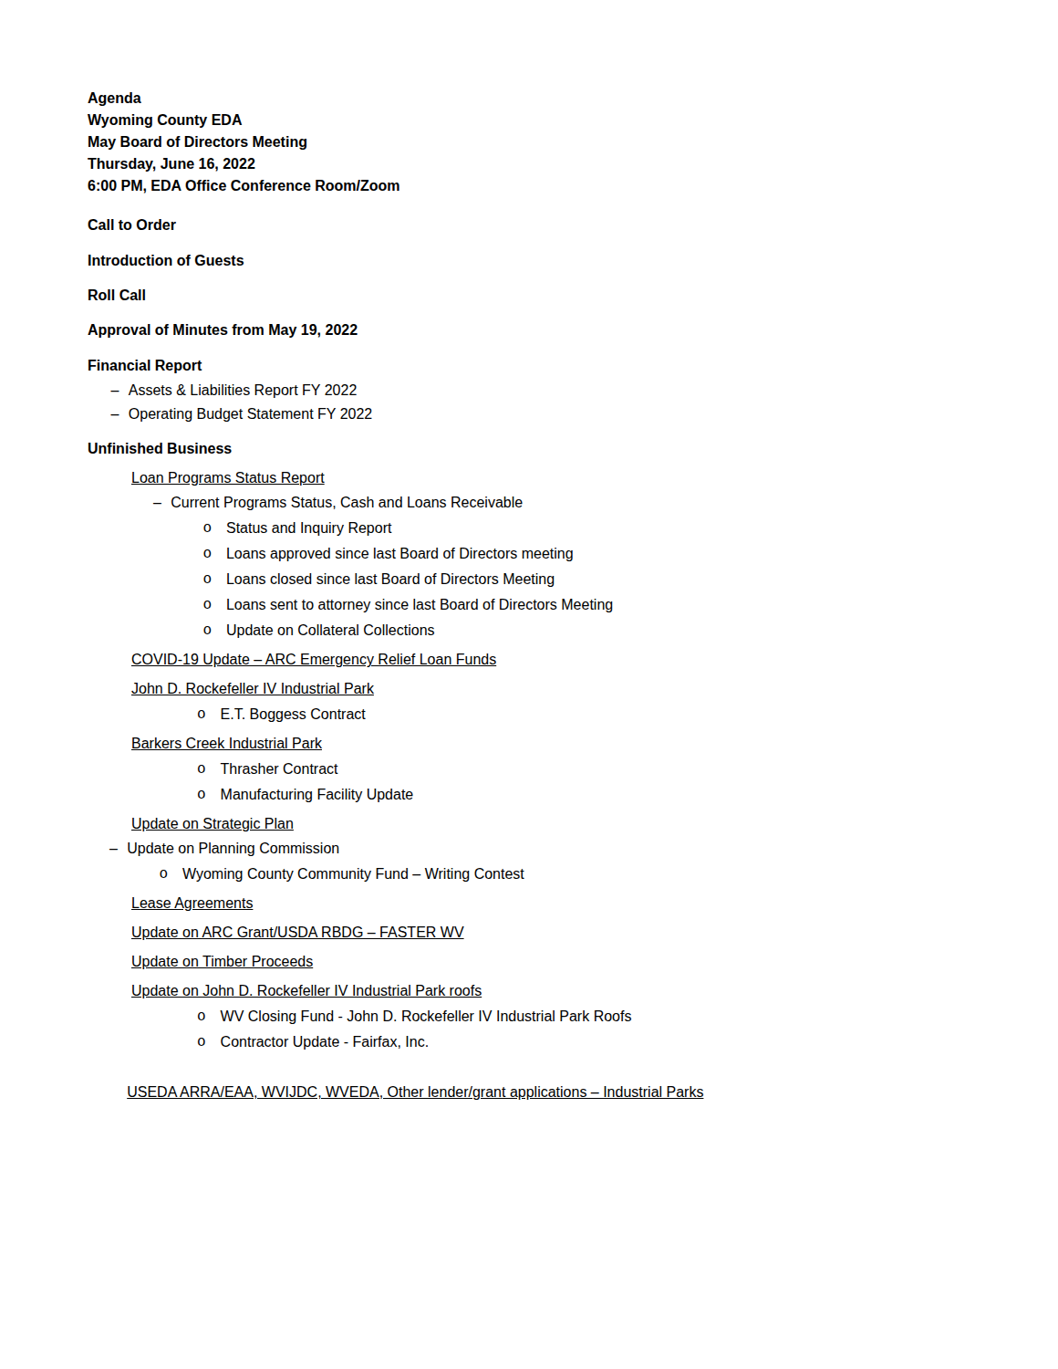Agenda
Wyoming County EDA
May Board of Directors Meeting
Thursday, June 16, 2022
6:00 PM, EDA Office Conference Room/Zoom
Call to Order
Introduction of Guests
Roll Call
Approval of Minutes from May 19, 2022
Financial Report
Assets & Liabilities Report FY 2022
Operating Budget Statement FY 2022
Unfinished Business
Loan Programs Status Report
Current Programs Status, Cash and Loans Receivable
Status and Inquiry Report
Loans approved since last Board of Directors meeting
Loans closed since last Board of Directors Meeting
Loans sent to attorney since last Board of Directors Meeting
Update on Collateral Collections
COVID-19 Update – ARC Emergency Relief Loan Funds
John D. Rockefeller IV Industrial Park
E.T. Boggess Contract
Barkers Creek Industrial Park
Thrasher Contract
Manufacturing Facility Update
Update on Strategic Plan
Update on Planning Commission
Wyoming County Community Fund – Writing Contest
Lease Agreements
Update on ARC Grant/USDA RBDG – FASTER WV
Update on Timber Proceeds
Update on John D. Rockefeller IV Industrial Park roofs
WV Closing Fund - John D. Rockefeller IV Industrial Park Roofs
Contractor Update - Fairfax, Inc.
USEDA ARRA/EAA, WVIJDC, WVEDA, Other lender/grant applications – Industrial Parks